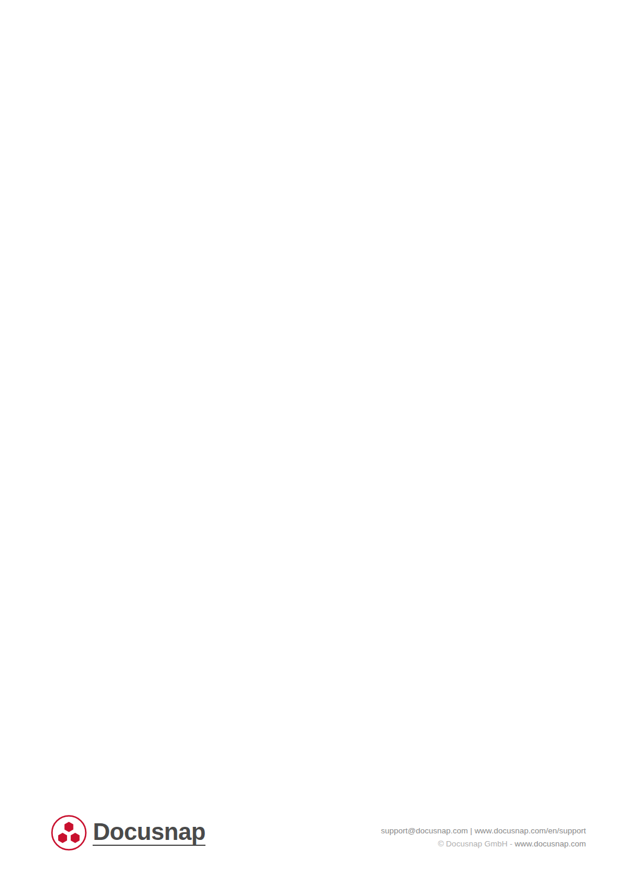Docusnap
support@docusnap.com | www.docusnap.com/en/support
© Docusnap GmbH - www.docusnap.com